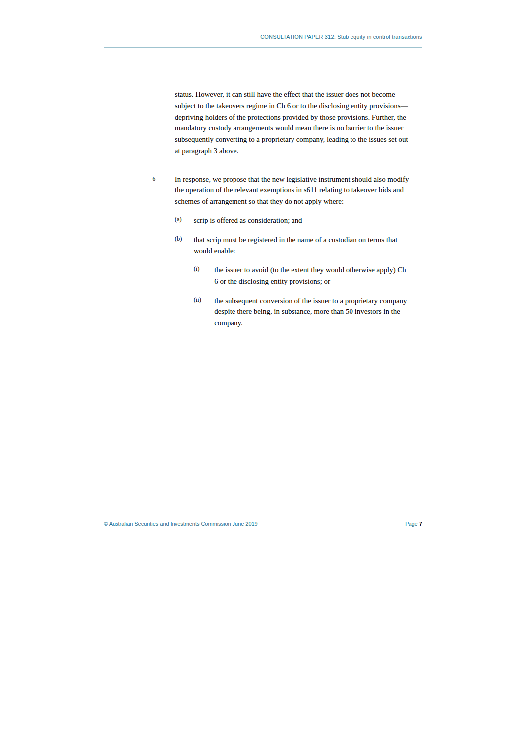CONSULTATION PAPER 312: Stub equity in control transactions
status. However, it can still have the effect that the issuer does not become subject to the takeovers regime in Ch 6 or to the disclosing entity provisions—depriving holders of the protections provided by those provisions. Further, the mandatory custody arrangements would mean there is no barrier to the issuer subsequently converting to a proprietary company, leading to the issues set out at paragraph 3 above.
6
In response, we propose that the new legislative instrument should also modify the operation of the relevant exemptions in s611 relating to takeover bids and schemes of arrangement so that they do not apply where:
(a) scrip is offered as consideration; and
(b) that scrip must be registered in the name of a custodian on terms that would enable:
(i) the issuer to avoid (to the extent they would otherwise apply) Ch 6 or the disclosing entity provisions; or
(ii) the subsequent conversion of the issuer to a proprietary company despite there being, in substance, more than 50 investors in the company.
© Australian Securities and Investments Commission June 2019
Page 7